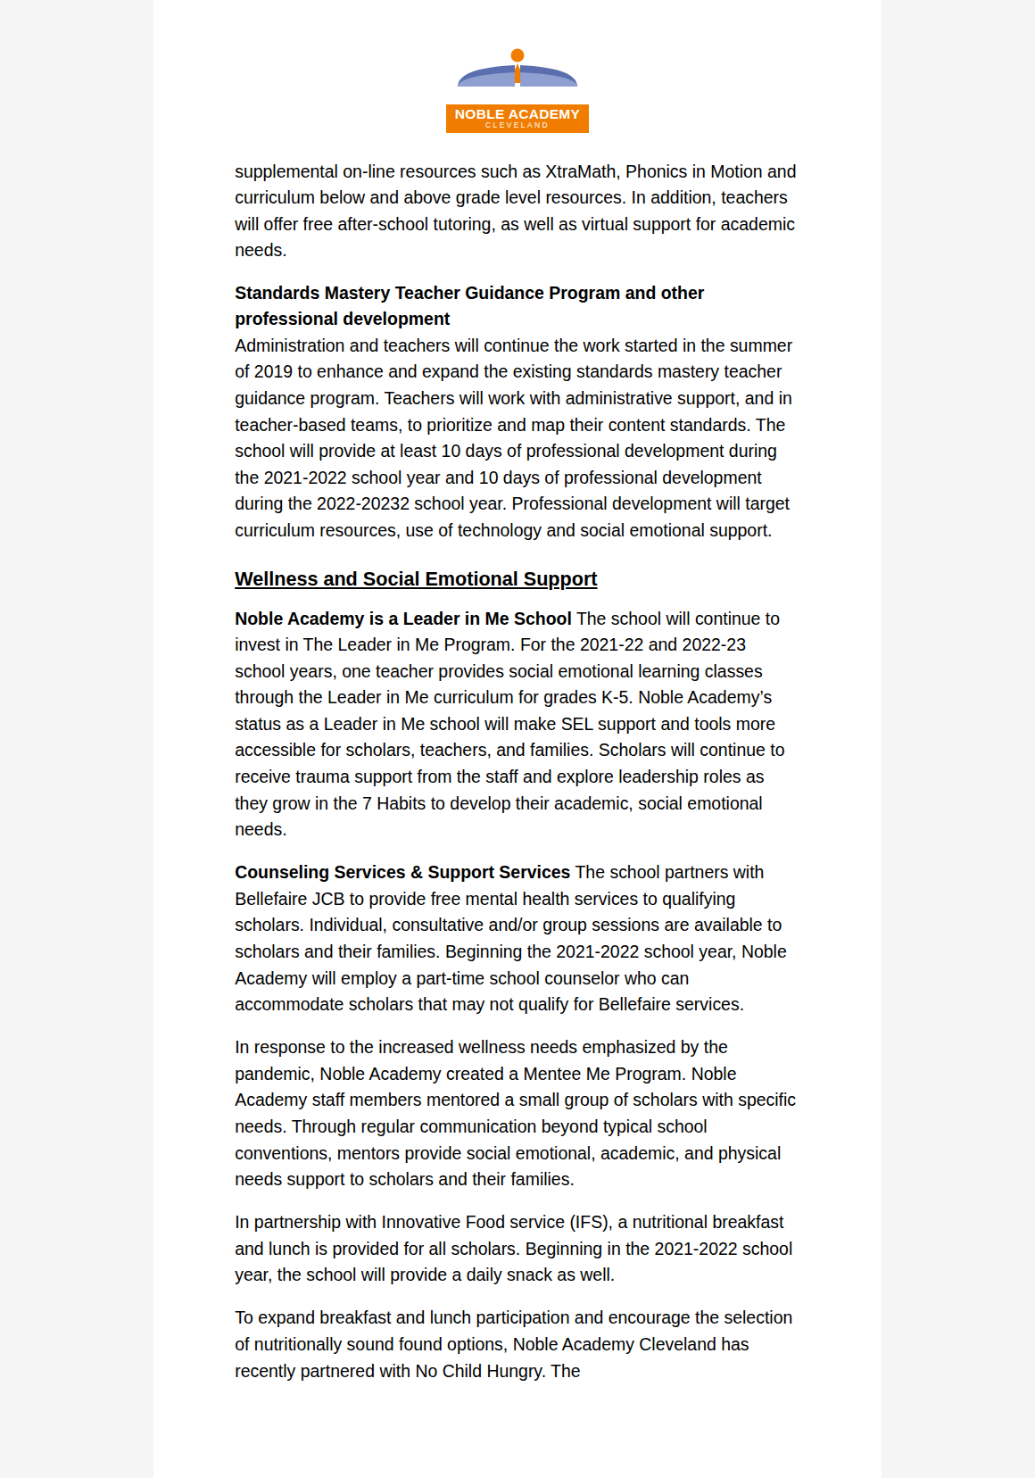NOBLE ACADEMYCLEVELAND
supplemental on-line resources such as XtraMath, Phonics in Motion and curriculum below and above grade level resources. In addition, teachers will offer free after-school tutoring, as well as virtual support for academic needs.
Standards Mastery Teacher Guidance Program and other professional development
Administration and teachers will continue the work started in the summer of 2019 to enhance and expand the existing standards mastery teacher guidance program. Teachers will work with administrative support, and in teacher-based teams, to prioritize and map their content standards. The school will provide at least 10 days of professional development during the 2021-2022 school year and 10 days of professional development during the 2022-20232 school year. Professional development will target curriculum resources, use of technology and social emotional support.
Wellness and Social Emotional Support
Noble Academy is a Leader in Me School The school will continue to invest in The Leader in Me Program. For the 2021-22 and 2022-23 school years, one teacher provides social emotional learning classes through the Leader in Me curriculum for grades K-5. Noble Academy’s status as a Leader in Me school will make SEL support and tools more accessible for scholars, teachers, and families. Scholars will continue to receive trauma support from the staff and explore leadership roles as they grow in the 7 Habits to develop their academic, social emotional needs.
Counseling Services & Support Services The school partners with Bellefaire JCB to provide free mental health services to qualifying scholars. Individual, consultative and/or group sessions are available to scholars and their families. Beginning the 2021-2022 school year, Noble Academy will employ a part-time school counselor who can accommodate scholars that may not qualify for Bellefaire services.
In response to the increased wellness needs emphasized by the pandemic, Noble Academy created a Mentee Me Program. Noble Academy staff members mentored a small group of scholars with specific needs. Through regular communication beyond typical school conventions, mentors provide social emotional, academic, and physical needs support to scholars and their families.
In partnership with Innovative Food service (IFS), a nutritional breakfast and lunch is provided for all scholars. Beginning in the 2021-2022 school year, the school will provide a daily snack as well.
To expand breakfast and lunch participation and encourage the selection of nutritionally sound found options, Noble Academy Cleveland has recently partnered with No Child Hungry. The